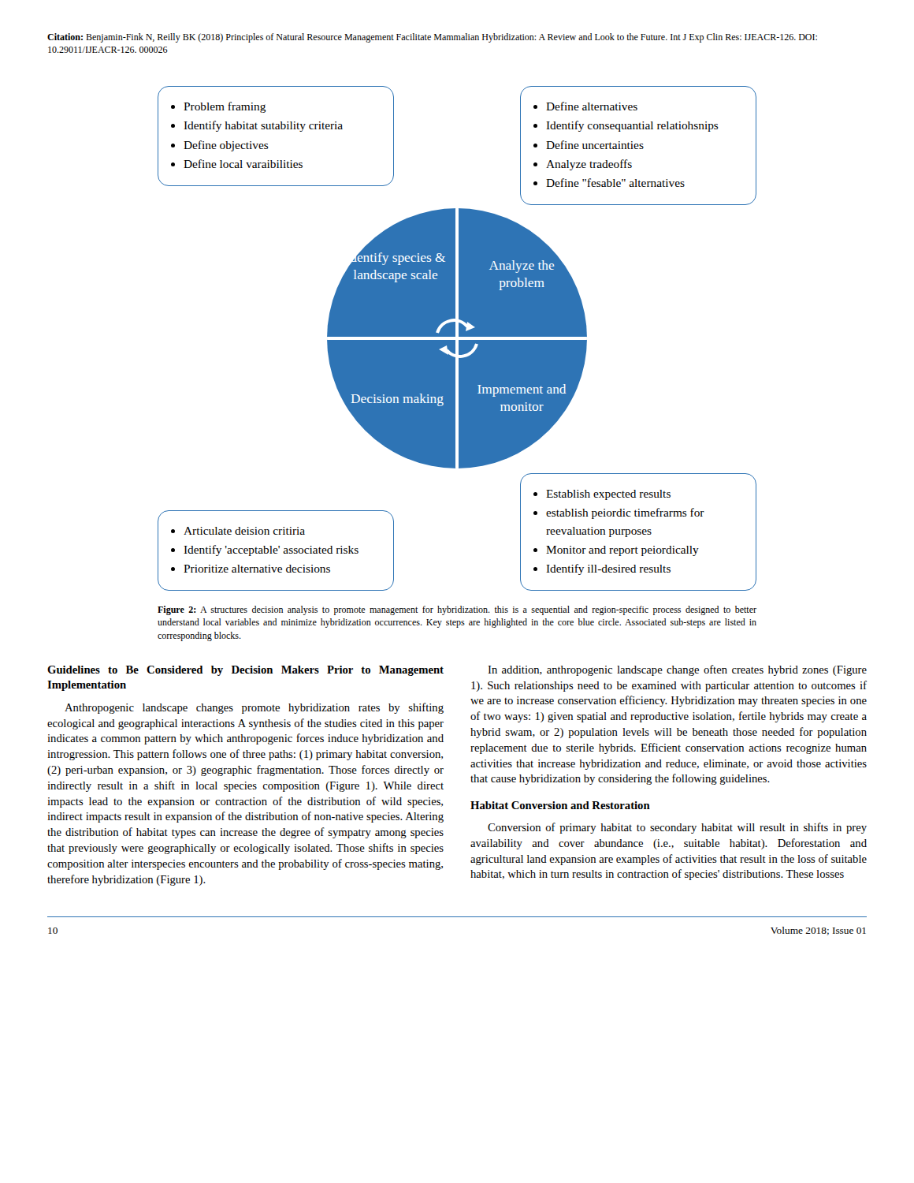Citation: Benjamin-Fink N, Reilly BK (2018) Principles of Natural Resource Management Facilitate Mammalian Hybridization: A Review and Look to the Future. Int J Exp Clin Res: IJEACR-126. DOI: 10.29011/IJEACR-126. 000026
Problem framing
Identify habitat sutability criteria
Define objectives
Define local varaibilities
Define alternatives
Identify consequantial relatiohsnips
Define uncertainties
Analyze tradeoffs
Define "fesable" alternatives
Articulate deision critiria
Identify 'acceptable' associated risks
Prioritize alternative decisions
Establish expected results
establish peiordic timefrarms for reevaluation purposes
Monitor and report peiordically
Identify ill-desired results
Identify species & landscape scale
Analyze the problem
Decision making
Impmement and monitor
Figure 2: A structures decision analysis to promote management for hybridization. this is a sequential and region-specific process designed to better understand local variables and minimize hybridization occurrences. Key steps are highlighted in the core blue circle. Associated sub-steps are listed in corresponding blocks.
Guidelines to Be Considered by Decision Makers Prior to Management Implementation
Anthropogenic landscape changes promote hybridization rates by shifting ecological and geographical interactions A synthesis of the studies cited in this paper indicates a common pattern by which anthropogenic forces induce hybridization and introgression. This pattern follows one of three paths: (1) primary habitat conversion, (2) peri-urban expansion, or 3) geographic fragmentation. Those forces directly or indirectly result in a shift in local species composition (Figure 1). While direct impacts lead to the expansion or contraction of the distribution of wild species, indirect impacts result in expansion of the distribution of non-native species. Altering the distribution of habitat types can increase the degree of sympatry among species that previously were geographically or ecologically isolated. Those shifts in species composition alter interspecies encounters and the probability of cross-species mating, therefore hybridization (Figure 1).
In addition, anthropogenic landscape change often creates hybrid zones (Figure 1). Such relationships need to be examined with particular attention to outcomes if we are to increase conservation efficiency. Hybridization may threaten species in one of two ways: 1) given spatial and reproductive isolation, fertile hybrids may create a hybrid swam, or 2) population levels will be beneath those needed for population replacement due to sterile hybrids. Efficient conservation actions recognize human activities that increase hybridization and reduce, eliminate, or avoid those activities that cause hybridization by considering the following guidelines.
Habitat Conversion and Restoration
Conversion of primary habitat to secondary habitat will result in shifts in prey availability and cover abundance (i.e., suitable habitat). Deforestation and agricultural land expansion are examples of activities that result in the loss of suitable habitat, which in turn results in contraction of species' distributions. These losses
10 Volume 2018; Issue 01